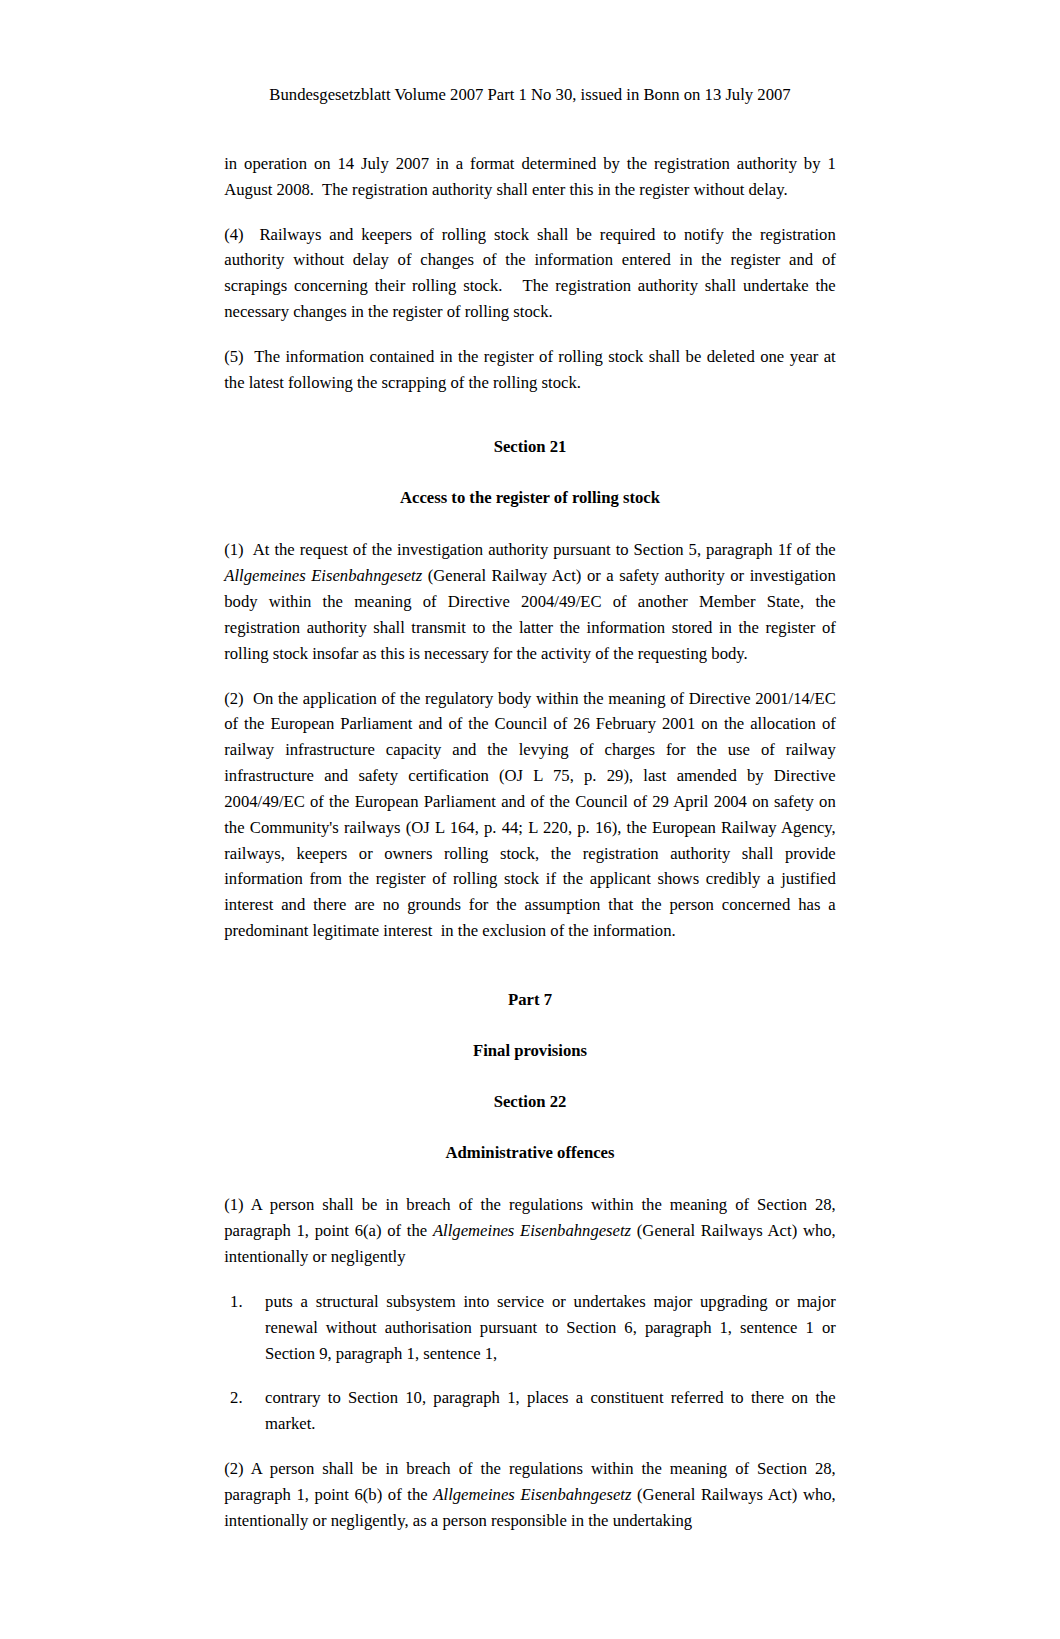Bundesgesetzblatt Volume 2007 Part 1 No 30, issued in Bonn on 13 July 2007
in operation on 14 July 2007 in a format determined by the registration authority by 1 August 2008. The registration authority shall enter this in the register without delay.
(4) Railways and keepers of rolling stock shall be required to notify the registration authority without delay of changes of the information entered in the register and of scrapings concerning their rolling stock. The registration authority shall undertake the necessary changes in the register of rolling stock.
(5) The information contained in the register of rolling stock shall be deleted one year at the latest following the scrapping of the rolling stock.
Section 21
Access to the register of rolling stock
(1) At the request of the investigation authority pursuant to Section 5, paragraph 1f of the Allgemeines Eisenbahngesetz (General Railway Act) or a safety authority or investigation body within the meaning of Directive 2004/49/EC of another Member State, the registration authority shall transmit to the latter the information stored in the register of rolling stock insofar as this is necessary for the activity of the requesting body.
(2) On the application of the regulatory body within the meaning of Directive 2001/14/EC of the European Parliament and of the Council of 26 February 2001 on the allocation of railway infrastructure capacity and the levying of charges for the use of railway infrastructure and safety certification (OJ L 75, p. 29), last amended by Directive 2004/49/EC of the European Parliament and of the Council of 29 April 2004 on safety on the Community's railways (OJ L 164, p. 44; L 220, p. 16), the European Railway Agency, railways, keepers or owners rolling stock, the registration authority shall provide information from the register of rolling stock if the applicant shows credibly a justified interest and there are no grounds for the assumption that the person concerned has a predominant legitimate interest in the exclusion of the information.
Part 7
Final provisions
Section 22
Administrative offences
(1) A person shall be in breach of the regulations within the meaning of Section 28, paragraph 1, point 6(a) of the Allgemeines Eisenbahngesetz (General Railways Act) who, intentionally or negligently
1. puts a structural subsystem into service or undertakes major upgrading or major renewal without authorisation pursuant to Section 6, paragraph 1, sentence 1 or Section 9, paragraph 1, sentence 1,
2. contrary to Section 10, paragraph 1, places a constituent referred to there on the market.
(2) A person shall be in breach of the regulations within the meaning of Section 28, paragraph 1, point 6(b) of the Allgemeines Eisenbahngesetz (General Railways Act) who, intentionally or negligently, as a person responsible in the undertaking